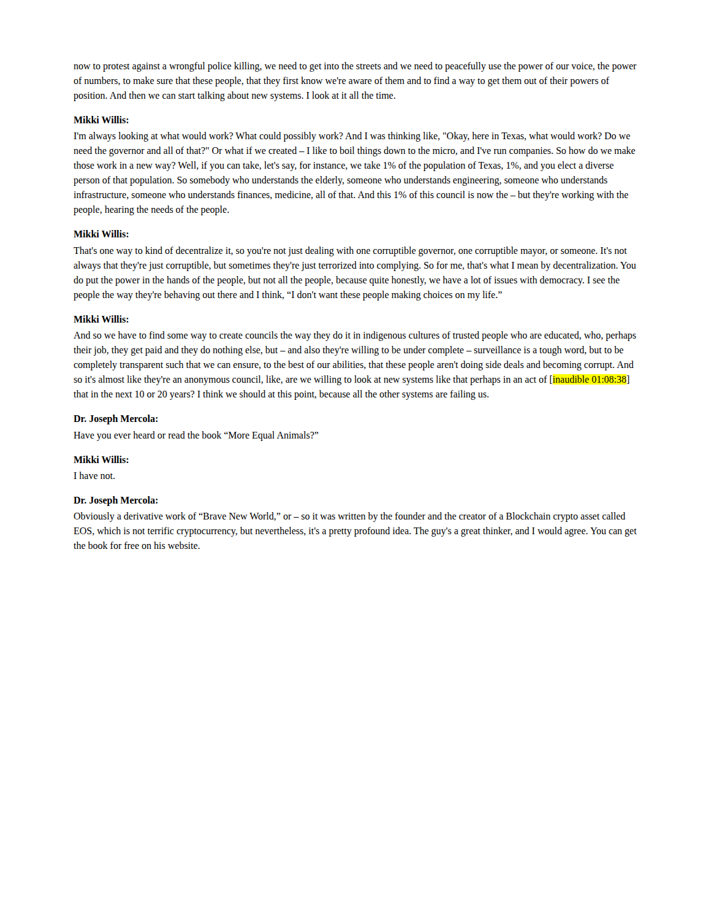now to protest against a wrongful police killing, we need to get into the streets and we need to peacefully use the power of our voice, the power of numbers, to make sure that these people, that they first know we're aware of them and to find a way to get them out of their powers of position. And then we can start talking about new systems. I look at it all the time.
Mikki Willis:
I'm always looking at what would work? What could possibly work? And I was thinking like, "Okay, here in Texas, what would work? Do we need the governor and all of that?" Or what if we created – I like to boil things down to the micro, and I've run companies. So how do we make those work in a new way? Well, if you can take, let's say, for instance, we take 1% of the population of Texas, 1%, and you elect a diverse person of that population. So somebody who understands the elderly, someone who understands engineering, someone who understands infrastructure, someone who understands finances, medicine, all of that. And this 1% of this council is now the – but they're working with the people, hearing the needs of the people.
Mikki Willis:
That's one way to kind of decentralize it, so you're not just dealing with one corruptible governor, one corruptible mayor, or someone. It's not always that they're just corruptible, but sometimes they're just terrorized into complying. So for me, that's what I mean by decentralization. You do put the power in the hands of the people, but not all the people, because quite honestly, we have a lot of issues with democracy. I see the people the way they're behaving out there and I think, “I don't want these people making choices on my life.”
Mikki Willis:
And so we have to find some way to create councils the way they do it in indigenous cultures of trusted people who are educated, who, perhaps their job, they get paid and they do nothing else, but – and also they're willing to be under complete – surveillance is a tough word, but to be completely transparent such that we can ensure, to the best of our abilities, that these people aren't doing side deals and becoming corrupt. And so it's almost like they're an anonymous council, like, are we willing to look at new systems like that perhaps in an act of [inaudible 01:08:38] that in the next 10 or 20 years? I think we should at this point, because all the other systems are failing us.
Dr. Joseph Mercola:
Have you ever heard or read the book “More Equal Animals?”
Mikki Willis:
I have not.
Dr. Joseph Mercola:
Obviously a derivative work of “Brave New World,” or – so it was written by the founder and the creator of a Blockchain crypto asset called EOS, which is not terrific cryptocurrency, but nevertheless, it's a pretty profound idea. The guy's a great thinker, and I would agree. You can get the book for free on his website.